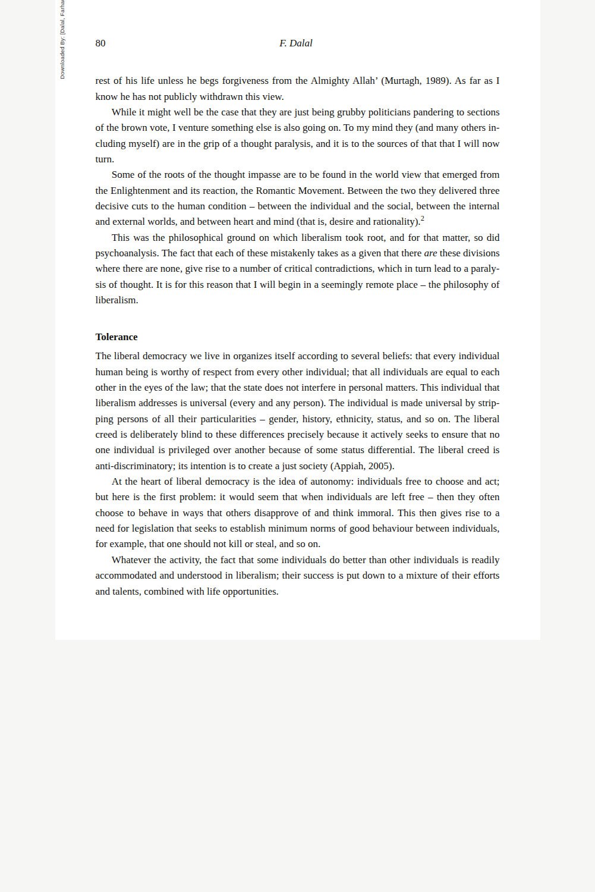Downloaded By: [Dalal, Farhad] At: 14:18 3 February 2008
80 F. Dalal
rest of his life unless he begs forgiveness from the Almighty Allah’ (Murtagh, 1989). As far as I know he has not publicly withdrawn this view.
While it might well be the case that they are just being grubby politicians pandering to sections of the brown vote, I venture something else is also going on. To my mind they (and many others including myself) are in the grip of a thought paralysis, and it is to the sources of that that I will now turn.
Some of the roots of the thought impasse are to be found in the world view that emerged from the Enlightenment and its reaction, the Romantic Movement. Between the two they delivered three decisive cuts to the human condition – between the individual and the social, between the internal and external worlds, and between heart and mind (that is, desire and rationality).2
This was the philosophical ground on which liberalism took root, and for that matter, so did psychoanalysis. The fact that each of these mistakenly takes as a given that there are these divisions where there are none, give rise to a number of critical contradictions, which in turn lead to a paralysis of thought. It is for this reason that I will begin in a seemingly remote place – the philosophy of liberalism.
Tolerance
The liberal democracy we live in organizes itself according to several beliefs: that every individual human being is worthy of respect from every other individual; that all individuals are equal to each other in the eyes of the law; that the state does not interfere in personal matters. This individual that liberalism addresses is universal (every and any person). The individual is made universal by stripping persons of all their particularities – gender, history, ethnicity, status, and so on. The liberal creed is deliberately blind to these differences precisely because it actively seeks to ensure that no one individual is privileged over another because of some status differential. The liberal creed is anti-discriminatory; its intention is to create a just society (Appiah, 2005).
At the heart of liberal democracy is the idea of autonomy: individuals free to choose and act; but here is the first problem: it would seem that when individuals are left free – then they often choose to behave in ways that others disapprove of and think immoral. This then gives rise to a need for legislation that seeks to establish minimum norms of good behaviour between individuals, for example, that one should not kill or steal, and so on.
Whatever the activity, the fact that some individuals do better than other individuals is readily accommodated and understood in liberalism; their success is put down to a mixture of their efforts and talents, combined with life opportunities.